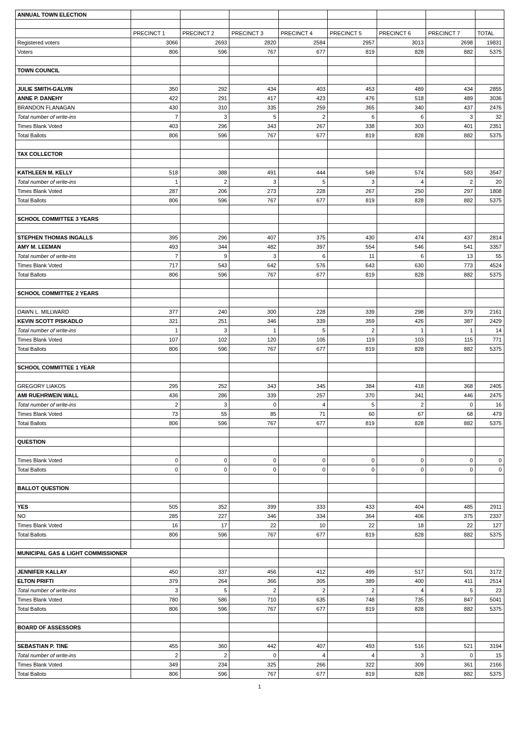| ANNUAL TOWN ELECTION | | | | | | | | |
| | PRECINCT 1 | PRECINCT 2 | PRECINCT 3 | PRECINCT 4 | PRECINCT 5 | PRECINCT 6 | PRECINCT 7 | TOTAL |
| Registered voters | 3066 | 2693 | 2820 | 2584 | 2957 | 3013 | 2698 | 19831 |
| Voters | 806 | 596 | 767 | 677 | 819 | 828 | 882 | 5375 |
| TOWN COUNCIL | | | | | | | | |
| JULIE SMITH-GALVIN | 350 | 292 | 434 | 403 | 453 | 489 | 434 | 2855 |
| ANNE P. DANEHY | 422 | 291 | 417 | 423 | 476 | 518 | 489 | 3036 |
| BRANDON FLANAGAN | 430 | 310 | 335 | 259 | 365 | 340 | 437 | 2476 |
| Total number of write-ins | 7 | 3 | 5 | 2 | 6 | 6 | 3 | 32 |
| Times Blank Voted | 403 | 296 | 343 | 267 | 338 | 303 | 401 | 2351 |
| Total Ballots | 806 | 596 | 767 | 677 | 819 | 828 | 882 | 5375 |
| TAX COLLECTOR | | | | | | | | |
| KATHLEEN M. KELLY | 518 | 388 | 491 | 444 | 549 | 574 | 583 | 3547 |
| Total number of write-ins | 1 | 2 | 3 | 5 | 3 | 4 | 2 | 20 |
| Times Blank Voted | 287 | 206 | 273 | 228 | 267 | 250 | 297 | 1808 |
| Total Ballots | 806 | 596 | 767 | 677 | 819 | 828 | 882 | 5375 |
| SCHOOL COMMITTEE 3 YEARS | | | | | | | | |
| STEPHEN THOMAS INGALLS | 395 | 296 | 407 | 375 | 430 | 474 | 437 | 2814 |
| AMY M. LEEMAN | 493 | 344 | 482 | 397 | 554 | 546 | 541 | 3357 |
| Total number of write-ins | 7 | 9 | 3 | 6 | 11 | 6 | 13 | 55 |
| Times Blank Voted | 717 | 543 | 642 | 576 | 643 | 630 | 773 | 4524 |
| Total Ballots | 806 | 596 | 767 | 677 | 819 | 828 | 882 | 5375 |
| SCHOOL COMMITTEE 2 YEARS | | | | | | | | |
| DAWN L. MILLWARD | 377 | 240 | 300 | 228 | 339 | 298 | 379 | 2161 |
| KEVIN SCOTT PISKADLO | 321 | 251 | 346 | 339 | 359 | 426 | 387 | 2429 |
| Total number of write-ins | 1 | 3 | 1 | 5 | 2 | 1 | 1 | 14 |
| Times Blank Voted | 107 | 102 | 120 | 105 | 119 | 103 | 115 | 771 |
| Total Ballots | 806 | 596 | 767 | 677 | 819 | 828 | 882 | 5375 |
| SCHOOL COMMITTEE 1 YEAR | | | | | | | | |
| GREGORY LIAKOS | 295 | 252 | 343 | 345 | 384 | 418 | 368 | 2405 |
| AMI RUEHRWEIN WALL | 436 | 286 | 339 | 257 | 370 | 341 | 446 | 2475 |
| Total number of write-ins | 2 | 3 | 0 | 4 | 5 | 2 | 0 | 16 |
| Times Blank Voted | 73 | 55 | 85 | 71 | 60 | 67 | 68 | 479 |
| Total Ballots | 806 | 596 | 767 | 677 | 819 | 828 | 882 | 5375 |
| QUESTION | | | | | | | | |
| Times Blank Voted | 0 | 0 | 0 | 0 | 0 | 0 | 0 | 0 |
| Total Ballots | 0 | 0 | 0 | 0 | 0 | 0 | 0 | 0 |
| BALLOT QUESTION | | | | | | | | |
| YES | 505 | 352 | 399 | 333 | 433 | 404 | 485 | 2911 |
| NO | 285 | 227 | 346 | 334 | 364 | 406 | 375 | 2337 |
| Times Blank Voted | 16 | 17 | 22 | 10 | 22 | 18 | 22 | 127 |
| Total Ballots | 806 | 596 | 767 | 677 | 819 | 828 | 882 | 5375 |
| MUNICIPAL GAS & LIGHT COMMISSIONER | | | | | | |
| JENNIFER KALLAY | 450 | 337 | 456 | 412 | 499 | 517 | 501 | 3172 |
| ELTON PRIFTI | 379 | 264 | 366 | 305 | 389 | 400 | 411 | 2514 |
| Total number of write-ins | 3 | 5 | 2 | 2 | 2 | 4 | 5 | 23 |
| Times Blank Voted | 780 | 586 | 710 | 635 | 748 | 735 | 847 | 5041 |
| Total Ballots | 806 | 596 | 767 | 677 | 819 | 828 | 882 | 5375 |
| BOARD OF ASSESSORS | | | | | | | | |
| SEBASTIAN P. TINE | 455 | 360 | 442 | 407 | 493 | 516 | 521 | 3194 |
| Total number of write-ins | 2 | 2 | 0 | 4 | 4 | 3 | 0 | 15 |
| Times Blank Voted | 349 | 234 | 325 | 266 | 322 | 309 | 361 | 2166 |
| Total Ballots | 806 | 596 | 767 | 677 | 819 | 828 | 882 | 5375 |
1